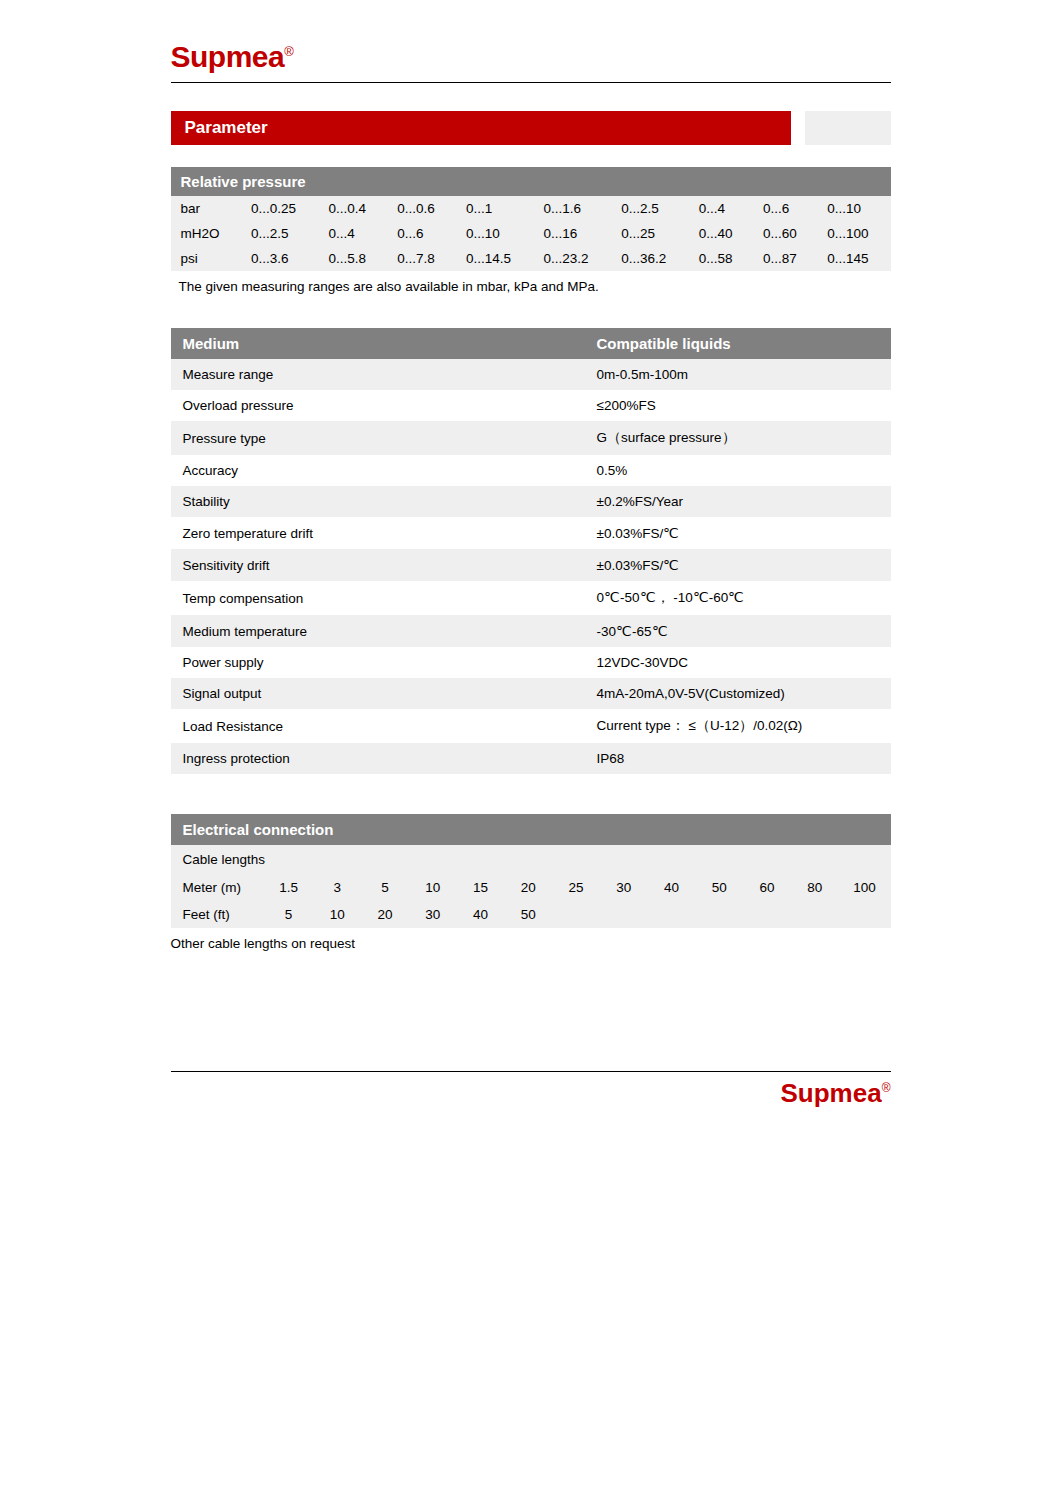Supmea®
Parameter
| Relative pressure |
| --- |
| bar | 0...0.25 | 0...0.4 | 0...0.6 | 0...1 | 0...1.6 | 0...2.5 | 0...4 | 0...6 | 0...10 |
| mH2O | 0...2.5 | 0...4 | 0...6 | 0...10 | 0...16 | 0...25 | 0...40 | 0...60 | 0...100 |
| psi | 0...3.6 | 0...5.8 | 0...7.8 | 0...14.5 | 0...23.2 | 0...36.2 | 0...58 | 0...87 | 0...145 |
The given measuring ranges are also available in mbar, kPa and MPa.
| Medium | Compatible liquids |
| --- | --- |
| Measure range | 0m-0.5m-100m |
| Overload pressure | ≤200%FS |
| Pressure type | G（surface pressure） |
| Accuracy | 0.5% |
| Stability | ±0.2%FS/Year |
| Zero temperature drift | ±0.03%FS/℃ |
| Sensitivity drift | ±0.03%FS/℃ |
| Temp compensation | 0℃-50℃， -10℃-60℃ |
| Medium temperature | -30℃-65℃ |
| Power supply | 12VDC-30VDC |
| Signal output | 4mA-20mA,0V-5V(Customized) |
| Load Resistance | Current type： ≤（U-12）/0.02(Ω) |
| Ingress protection | IP68 |
| Electrical connection |
| --- |
| Cable lengths | |
| Meter (m) | 1.5 | 3 | 5 | 10 | 15 | 20 | 25 | 30 | 40 | 50 | 60 | 80 | 100 |
| Feet (ft) | 5 | 10 | 20 | 30 | 40 | 50 | | | | | | | |
Other cable lengths on request
Supmea®